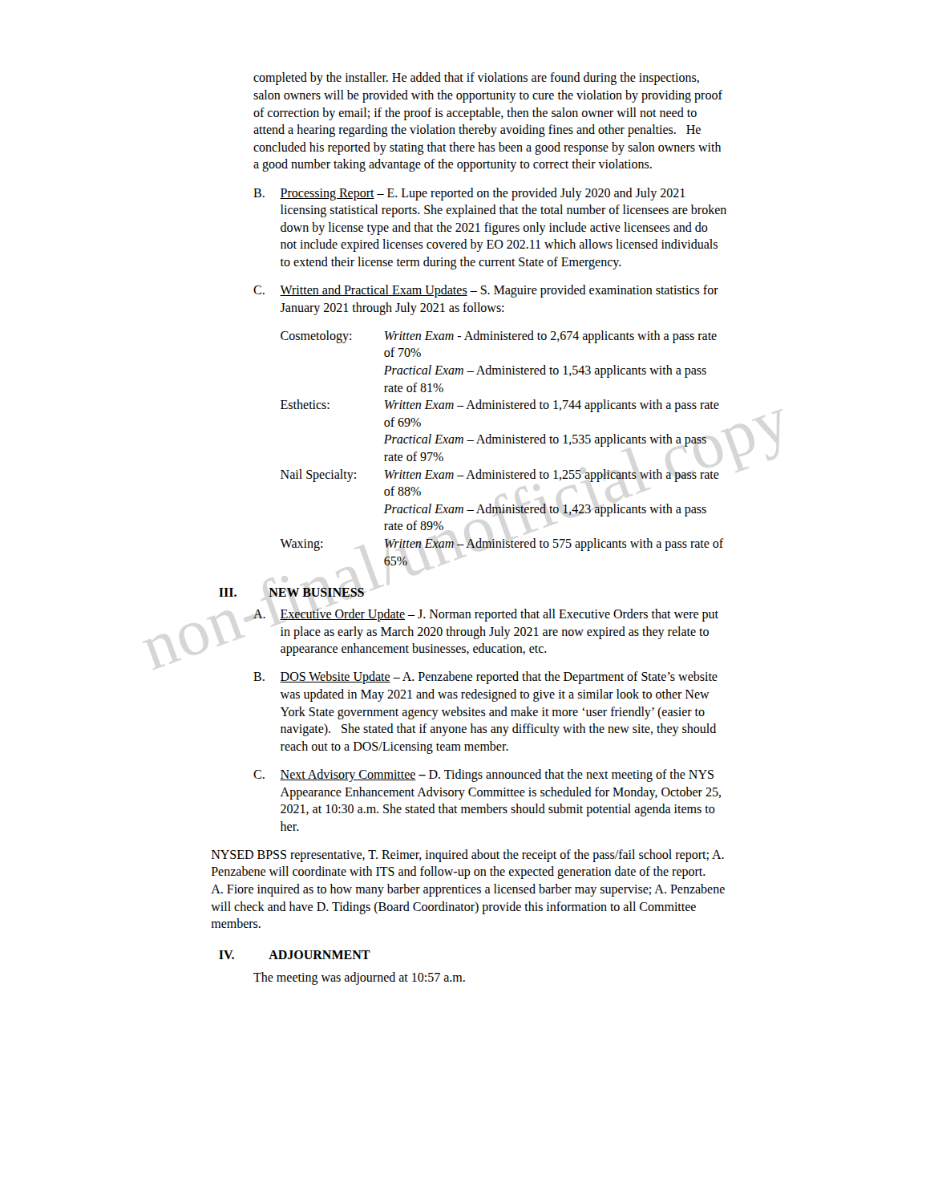non-final/unofficial copy
completed by the installer. He added that if violations are found during the inspections, salon owners will be provided with the opportunity to cure the violation by providing proof of correction by email; if the proof is acceptable, then the salon owner will not need to attend a hearing regarding the violation thereby avoiding fines and other penalties. He concluded his reported by stating that there has been a good response by salon owners with a good number taking advantage of the opportunity to correct their violations.
B.
Processing Report – E. Lupe reported on the provided July 2020 and July 2021 licensing statistical reports. She explained that the total number of licensees are broken down by license type and that the 2021 figures only include active licensees and do not include expired licenses covered by EO 202.11 which allows licensed individuals to extend their license term during the current State of Emergency.
C.
Written and Practical Exam Updates – S. Maguire provided examination statistics for January 2021 through July 2021 as follows:
| Cosmetology: | Written Exam - Administered to 2,674 applicants with a pass rate of 70% |
| | Practical Exam – Administered to 1,543 applicants with a pass rate of 81% |
| Esthetics: | Written Exam – Administered to 1,744 applicants with a pass rate of 69% |
| | Practical Exam – Administered to 1,535 applicants with a pass rate of 97% |
| Nail Specialty: | Written Exam – Administered to 1,255 applicants with a pass rate of 88% |
| | Practical Exam – Administered to 1,423 applicants with a pass rate of 89% |
| Waxing: | Written Exam – Administered to 575 applicants with a pass rate of 65% |
III.
NEW BUSINESS
A.
Executive Order Update – J. Norman reported that all Executive Orders that were put in place as early as March 2020 through July 2021 are now expired as they relate to appearance enhancement businesses, education, etc.
B.
DOS Website Update – A. Penzabene reported that the Department of State’s website was updated in May 2021 and was redesigned to give it a similar look to other New York State government agency websites and make it more ‘user friendly’ (easier to navigate). She stated that if anyone has any difficulty with the new site, they should reach out to a DOS/Licensing team member.
C.
Next Advisory Committee – D. Tidings announced that the next meeting of the NYS Appearance Enhancement Advisory Committee is scheduled for Monday, October 25, 2021, at 10:30 a.m. She stated that members should submit potential agenda items to her.
NYSED BPSS representative, T. Reimer, inquired about the receipt of the pass/fail school report; A. Penzabene will coordinate with ITS and follow-up on the expected generation date of the report. A. Fiore inquired as to how many barber apprentices a licensed barber may supervise; A. Penzabene will check and have D. Tidings (Board Coordinator) provide this information to all Committee members.
IV.
ADJOURNMENT
The meeting was adjourned at 10:57 a.m.